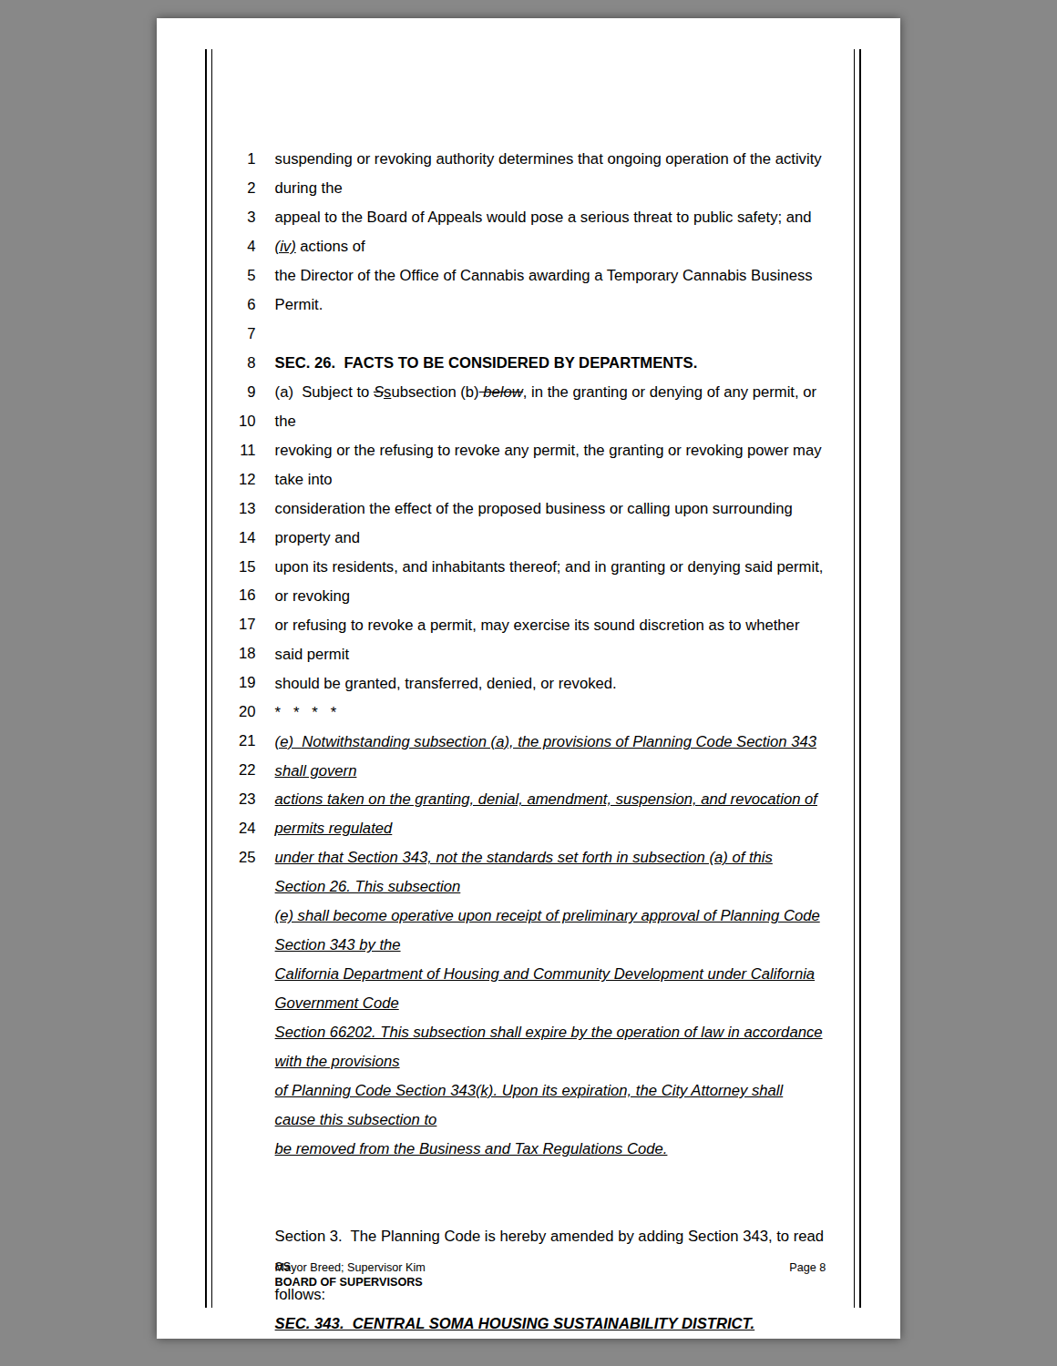1
2
3
4
5
6
7
8
9
10
11
12
13
14
15
16
17
18
19
20
21
22
23
24
25
suspending or revoking authority determines that ongoing operation of the activity during the
appeal to the Board of Appeals would pose a serious threat to public safety; and (iv) actions of
the Director of the Office of Cannabis awarding a Temporary Cannabis Business Permit.
SEC. 26. FACTS TO BE CONSIDERED BY DEPARTMENTS.
(a) Subject to Ssubsection (b) below, in the granting or denying of any permit, or the
revoking or the refusing to revoke any permit, the granting or revoking power may take into
consideration the effect of the proposed business or calling upon surrounding property and
upon its residents, and inhabitants thereof; and in granting or denying said permit, or revoking
or refusing to revoke a permit, may exercise its sound discretion as to whether said permit
should be granted, transferred, denied, or revoked.
* * * *
(e) Notwithstanding subsection (a), the provisions of Planning Code Section 343 shall govern
actions taken on the granting, denial, amendment, suspension, and revocation of permits regulated
under that Section 343, not the standards set forth in subsection (a) of this Section 26. This subsection
(e) shall become operative upon receipt of preliminary approval of Planning Code Section 343 by the
California Department of Housing and Community Development under California Government Code
Section 66202. This subsection shall expire by the operation of law in accordance with the provisions
of Planning Code Section 343(k). Upon its expiration, the City Attorney shall cause this subsection to
be removed from the Business and Tax Regulations Code.
Section 3. The Planning Code is hereby amended by adding Section 343, to read as
follows:
SEC. 343. CENTRAL SOMA HOUSING SUSTAINABILITY DISTRICT.
Mayor Breed; Supervisor Kim
BOARD OF SUPERVISORS
Page 8